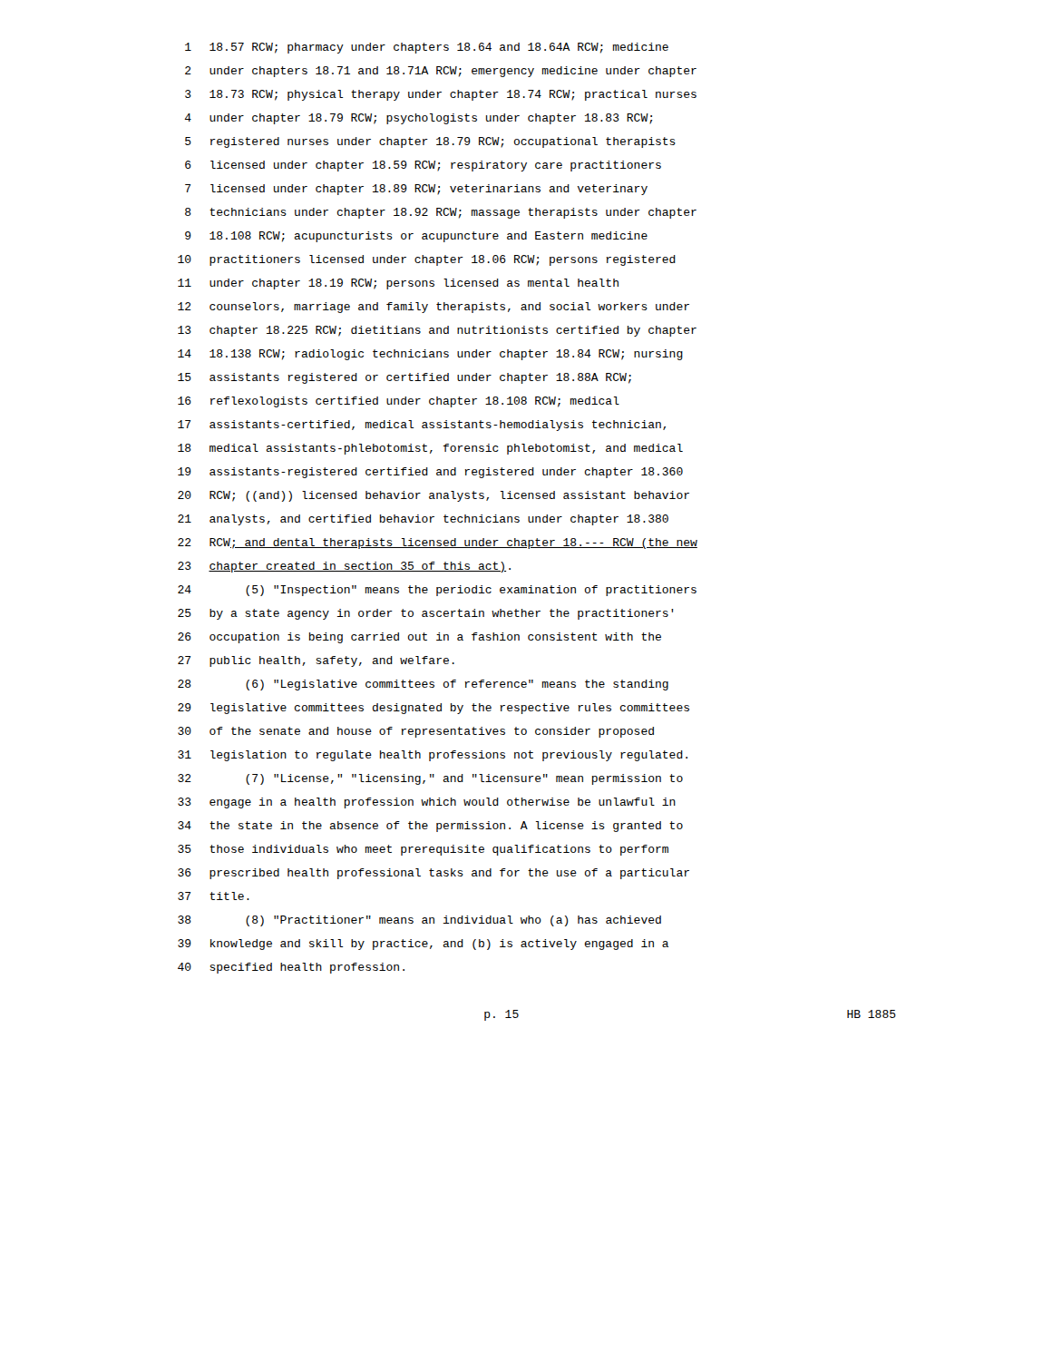118.57 RCW; pharmacy under chapters 18.64 and 18.64A RCW; medicine
2 under chapters 18.71 and 18.71A RCW; emergency medicine under chapter
318.73 RCW; physical therapy under chapter 18.74 RCW; practical nurses
4 under chapter 18.79 RCW; psychologists under chapter 18.83 RCW;
5 registered nurses under chapter 18.79 RCW; occupational therapists
6 licensed under chapter 18.59 RCW; respiratory care practitioners
7 licensed under chapter 18.89 RCW; veterinarians and veterinary
8 technicians under chapter 18.92 RCW; massage therapists under chapter
918.108 RCW; acupuncturists or acupuncture and Eastern medicine
10 practitioners licensed under chapter 18.06 RCW; persons registered
11 under chapter 18.19 RCW; persons licensed as mental health
12 counselors, marriage and family therapists, and social workers under
13 chapter 18.225 RCW; dietitians and nutritionists certified by chapter
1418.138 RCW; radiologic technicians under chapter 18.84 RCW; nursing
15 assistants registered or certified under chapter 18.88A RCW;
16 reflexologists certified under chapter 18.108 RCW; medical
17 assistants-certified, medical assistants-hemodialysis technician,
18 medical assistants-phlebotomist, forensic phlebotomist, and medical
19 assistants-registered certified and registered under chapter 18.360
20 RCW; ((and)) licensed behavior analysts, licensed assistant behavior
21 analysts, and certified behavior technicians under chapter 18.380
22 RCW; and dental therapists licensed under chapter 18.--- RCW (the new
23 chapter created in section 35 of this act).
24 (5) "Inspection" means the periodic examination of practitioners
25 by a state agency in order to ascertain whether the practitioners'
26 occupation is being carried out in a fashion consistent with the
27 public health, safety, and welfare.
28 (6) "Legislative committees of reference" means the standing
29 legislative committees designated by the respective rules committees
30 of the senate and house of representatives to consider proposed
31 legislation to regulate health professions not previously regulated.
32 (7) "License," "licensing," and "licensure" mean permission to
33 engage in a health profession which would otherwise be unlawful in
34 the state in the absence of the permission. A license is granted to
35 those individuals who meet prerequisite qualifications to perform
36 prescribed health professional tasks and for the use of a particular
37 title.
38 (8) "Practitioner" means an individual who (a) has achieved
39 knowledge and skill by practice, and (b) is actively engaged in a
40 specified health profession.
p. 15HB 1885